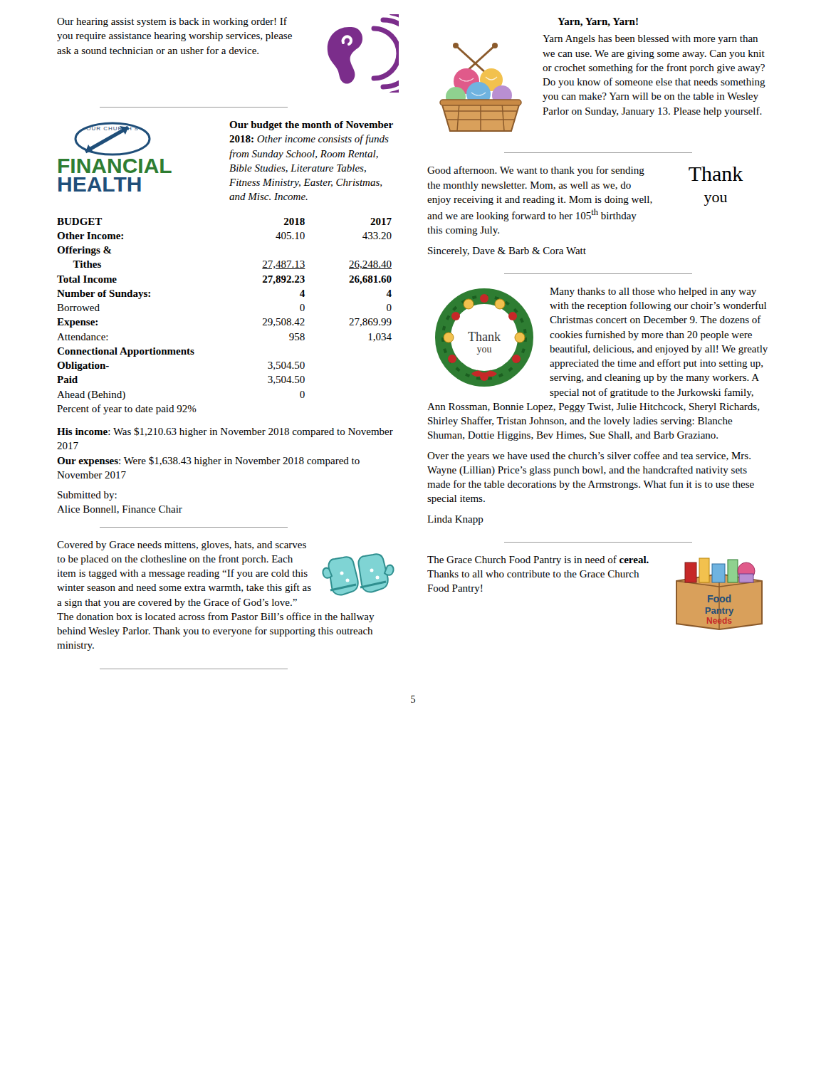Our hearing assist system is back in working order! If you require assistance hearing worship services, please ask a sound technician or an usher for a device.
OUR CHURCH'S FINANCIAL HEALTH
Our budget the month of November 2018: Other income consists of funds from Sunday School, Room Rental, Bible Studies, Literature Tables, Fitness Ministry, Easter, Christmas, and Misc. Income.
| BUDGET | 2018 | 2017 |
| Other Income: | 405.10 | 433.20 |
| Offerings & | | |
| Tithes | 27,487.13 | 26,248.40 |
| Total Income | 27,892.23 | 26,681.60 |
| Number of Sundays: | 4 | 4 |
| Borrowed | 0 | 0 |
| Expense: | 29,508.42 | 27,869.99 |
| Attendance: | 958 | 1,034 |
| Connectional Apportionments |
| Obligation- | 3,504.50 | |
| Paid | 3,504.50 | |
| Ahead (Behind) | 0 | |
| Percent of year to date paid 92% |
His income: Was $1,210.63 higher in November 2018 compared to November 2017
Our expenses: Were $1,638.43 higher in November 2018 compared to November 2017
Submitted by:
Alice Bonnell, Finance Chair
Covered by Grace needs mittens, gloves, hats, and scarves to be placed on the clothesline on the front porch. Each item is tagged with a message reading “If you are cold this winter season and need some extra warmth, take this gift as a sign that you are covered by the Grace of God’s love.” The donation box is located across from Pastor Bill’s office in the hallway behind Wesley Parlor. Thank you to everyone for supporting this outreach ministry.
Yarn, Yarn, Yarn!
Yarn Angels has been blessed with more yarn than we can use. We are giving some away. Can you knit or crochet something for the front porch give away? Do you know of someone else that needs something you can make? Yarn will be on the table in Wesley Parlor on Sunday, January 13. Please help yourself.
Thank
you
Good afternoon. We want to thank you for sending the monthly newsletter. Mom, as well as we, do enjoy receiving it and reading it. Mom is doing well, and we are looking forward to her 105th birthday this coming July.
Sincerely, Dave & Barb & Cora Watt
Thank you
Many thanks to all those who helped in any way with the reception following our choir’s wonderful Christmas concert on December 9. The dozens of cookies furnished by more than 20 people were beautiful, delicious, and enjoyed by all! We greatly appreciated the time and effort put into setting up, serving, and cleaning up by the many workers. A special not of gratitude to the Jurkowski family, Ann Rossman, Bonnie Lopez, Peggy Twist, Julie Hitchcock, Sheryl Richards, Shirley Shaffer, Tristan Johnson, and the lovely ladies serving: Blanche Shuman, Dottie Higgins, Bev Himes, Sue Shall, and Barb Graziano.
Over the years we have used the church’s silver coffee and tea service, Mrs. Wayne (Lillian) Price’s glass punch bowl, and the handcrafted nativity sets made for the table decorations by the Armstrongs. What fun it is to use these special items.
Linda Knapp
Food Pantry Needs
The Grace Church Food Pantry is in need of cereal. Thanks to all who contribute to the Grace Church Food Pantry!
5